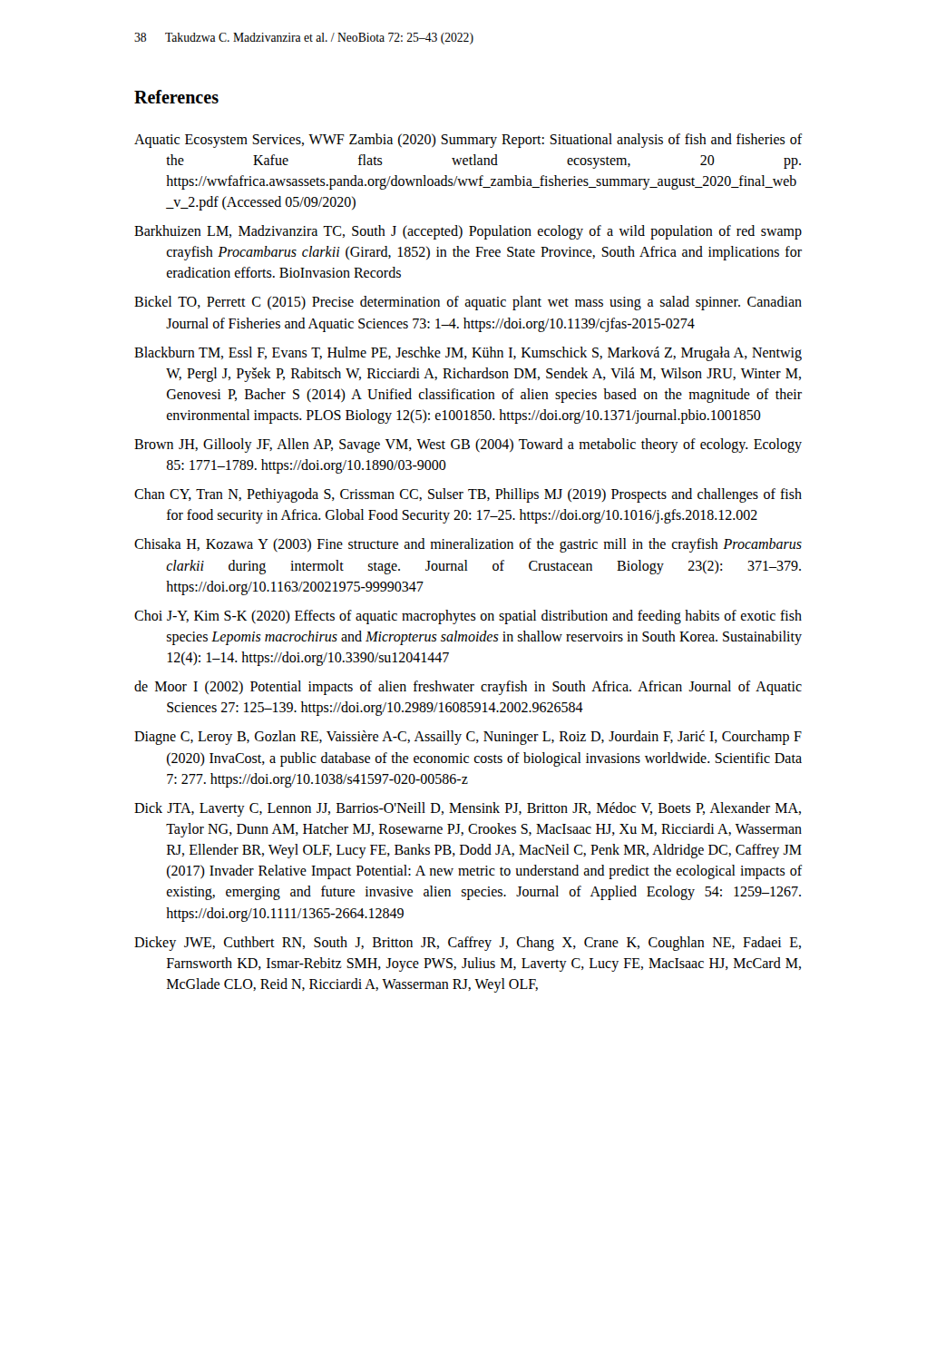38 Takudzwa C. Madzivanzira et al. / NeoBiota 72: 25–43 (2022)
References
Aquatic Ecosystem Services, WWF Zambia (2020) Summary Report: Situational analysis of fish and fisheries of the Kafue flats wetland ecosystem, 20 pp. https://wwfafrica.awsassets.panda.org/downloads/wwf_zambia_fisheries_summary_august_2020_final_web_v_2.pdf (Accessed 05/09/2020)
Barkhuizen LM, Madzivanzira TC, South J (accepted) Population ecology of a wild population of red swamp crayfish Procambarus clarkii (Girard, 1852) in the Free State Province, South Africa and implications for eradication efforts. BioInvasion Records
Bickel TO, Perrett C (2015) Precise determination of aquatic plant wet mass using a salad spinner. Canadian Journal of Fisheries and Aquatic Sciences 73: 1–4. https://doi.org/10.1139/cjfas-2015-0274
Blackburn TM, Essl F, Evans T, Hulme PE, Jeschke JM, Kühn I, Kumschick S, Marková Z, Mrugała A, Nentwig W, Pergl J, Pyšek P, Rabitsch W, Ricciardi A, Richardson DM, Sendek A, Vilá M, Wilson JRU, Winter M, Genovesi P, Bacher S (2014) A Unified classification of alien species based on the magnitude of their environmental impacts. PLOS Biology 12(5): e1001850. https://doi.org/10.1371/journal.pbio.1001850
Brown JH, Gillooly JF, Allen AP, Savage VM, West GB (2004) Toward a metabolic theory of ecology. Ecology 85: 1771–1789. https://doi.org/10.1890/03-9000
Chan CY, Tran N, Pethiyagoda S, Crissman CC, Sulser TB, Phillips MJ (2019) Prospects and challenges of fish for food security in Africa. Global Food Security 20: 17–25. https://doi.org/10.1016/j.gfs.2018.12.002
Chisaka H, Kozawa Y (2003) Fine structure and mineralization of the gastric mill in the crayfish Procambarus clarkii during intermolt stage. Journal of Crustacean Biology 23(2): 371–379. https://doi.org/10.1163/20021975-99990347
Choi J-Y, Kim S-K (2020) Effects of aquatic macrophytes on spatial distribution and feeding habits of exotic fish species Lepomis macrochirus and Micropterus salmoides in shallow reservoirs in South Korea. Sustainability 12(4): 1–14. https://doi.org/10.3390/su12041447
de Moor I (2002) Potential impacts of alien freshwater crayfish in South Africa. African Journal of Aquatic Sciences 27: 125–139. https://doi.org/10.2989/16085914.2002.9626584
Diagne C, Leroy B, Gozlan RE, Vaissière A-C, Assailly C, Nuninger L, Roiz D, Jourdain F, Jarić I, Courchamp F (2020) InvaCost, a public database of the economic costs of biological invasions worldwide. Scientific Data 7: 277. https://doi.org/10.1038/s41597-020-00586-z
Dick JTA, Laverty C, Lennon JJ, Barrios-O'Neill D, Mensink PJ, Britton JR, Médoc V, Boets P, Alexander MA, Taylor NG, Dunn AM, Hatcher MJ, Rosewarne PJ, Crookes S, MacIsaac HJ, Xu M, Ricciardi A, Wasserman RJ, Ellender BR, Weyl OLF, Lucy FE, Banks PB, Dodd JA, MacNeil C, Penk MR, Aldridge DC, Caffrey JM (2017) Invader Relative Impact Potential: A new metric to understand and predict the ecological impacts of existing, emerging and future invasive alien species. Journal of Applied Ecology 54: 1259–1267. https://doi.org/10.1111/1365-2664.12849
Dickey JWE, Cuthbert RN, South J, Britton JR, Caffrey J, Chang X, Crane K, Coughlan NE, Fadaei E, Farnsworth KD, Ismar-Rebitz SMH, Joyce PWS, Julius M, Laverty C, Lucy FE, MacIsaac HJ, McCard M, McGlade CLO, Reid N, Ricciardi A, Wasserman RJ, Weyl OLF,